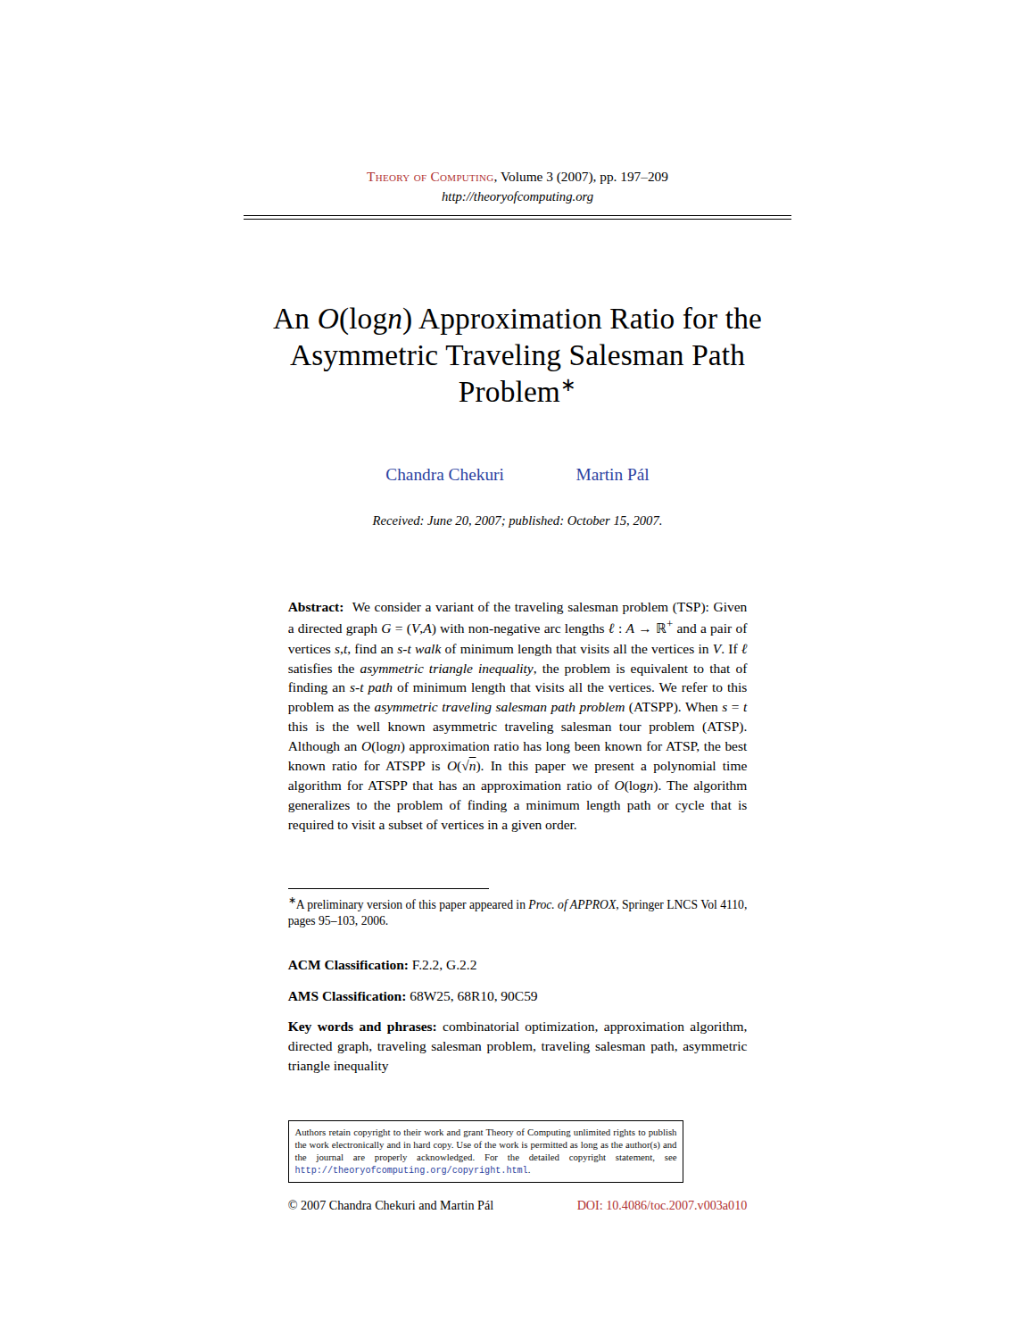Theory of Computing, Volume 3 (2007), pp. 197–209
http://theoryofcomputing.org
An O(logn) Approximation Ratio for the Asymmetric Traveling Salesman Path Problem∗
Chandra Chekuri Martin Pál
Received: June 20, 2007; published: October 15, 2007.
Abstract: We consider a variant of the traveling salesman problem (TSP): Given a directed graph G = (V,A) with non-negative arc lengths ℓ : A → ℝ+ and a pair of vertices s,t, find an s-t walk of minimum length that visits all the vertices in V. If ℓ satisfies the asymmetric triangle inequality, the problem is equivalent to that of finding an s-t path of minimum length that visits all the vertices. We refer to this problem as the asymmetric traveling salesman path problem (ATSPP). When s = t this is the well known asymmetric traveling salesman tour problem (ATSP). Although an O(logn) approximation ratio has long been known for ATSP, the best known ratio for ATSPP is O(√n). In this paper we present a polynomial time algorithm for ATSPP that has an approximation ratio of O(logn). The algorithm generalizes to the problem of finding a minimum length path or cycle that is required to visit a subset of vertices in a given order.
∗A preliminary version of this paper appeared in Proc. of APPROX, Springer LNCS Vol 4110, pages 95–103, 2006.
ACM Classification: F.2.2, G.2.2
AMS Classification: 68W25, 68R10, 90C59
Key words and phrases: combinatorial optimization, approximation algorithm, directed graph, traveling salesman problem, traveling salesman path, asymmetric triangle inequality
Authors retain copyright to their work and grant Theory of Computing unlimited rights to publish the work electronically and in hard copy. Use of the work is permitted as long as the author(s) and the journal are properly acknowledged. For the detailed copyright statement, see http://theoryofcomputing.org/copyright.html.
© 2007 Chandra Chekuri and Martin Pál DOI: 10.4086/toc.2007.v003a010